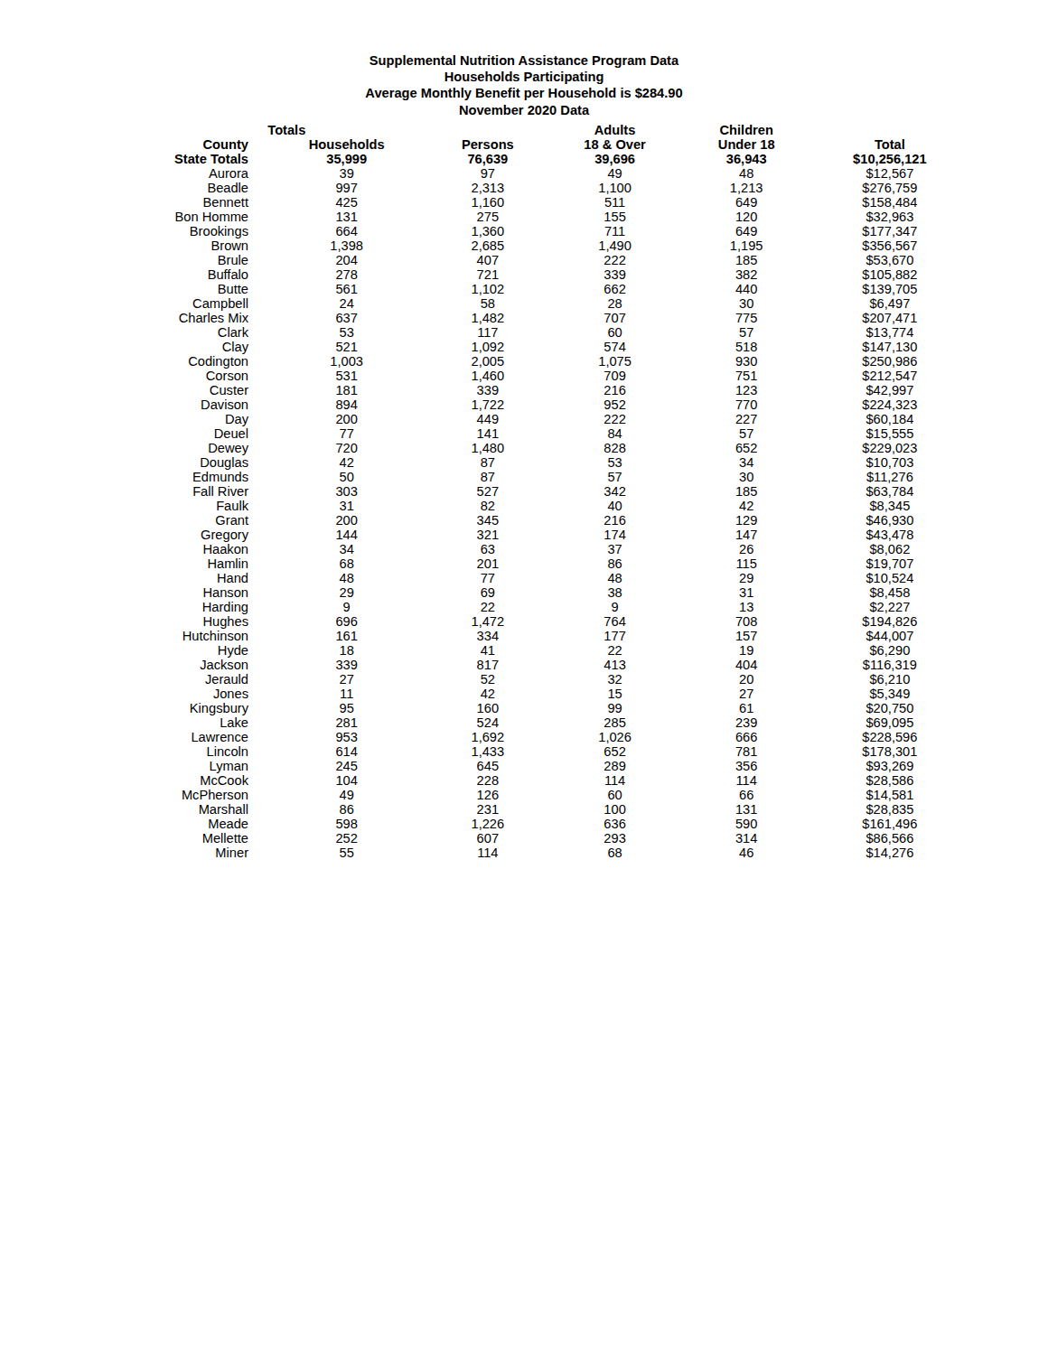Supplemental Nutrition Assistance Program Data
Households Participating
Average Monthly Benefit per Household is $284.90
November 2020 Data
| | Totals | Adults | Children | |
| --- | --- | --- | --- | --- |
| County | Households | Persons | 18 & Over | Under 18 | Total |
| State Totals | 35,999 | 76,639 | 39,696 | 36,943 | $10,256,121 |
| Aurora | 39 | 97 | 49 | 48 | $12,567 |
| Beadle | 997 | 2,313 | 1,100 | 1,213 | $276,759 |
| Bennett | 425 | 1,160 | 511 | 649 | $158,484 |
| Bon Homme | 131 | 275 | 155 | 120 | $32,963 |
| Brookings | 664 | 1,360 | 711 | 649 | $177,347 |
| Brown | 1,398 | 2,685 | 1,490 | 1,195 | $356,567 |
| Brule | 204 | 407 | 222 | 185 | $53,670 |
| Buffalo | 278 | 721 | 339 | 382 | $105,882 |
| Butte | 561 | 1,102 | 662 | 440 | $139,705 |
| Campbell | 24 | 58 | 28 | 30 | $6,497 |
| Charles Mix | 637 | 1,482 | 707 | 775 | $207,471 |
| Clark | 53 | 117 | 60 | 57 | $13,774 |
| Clay | 521 | 1,092 | 574 | 518 | $147,130 |
| Codington | 1,003 | 2,005 | 1,075 | 930 | $250,986 |
| Corson | 531 | 1,460 | 709 | 751 | $212,547 |
| Custer | 181 | 339 | 216 | 123 | $42,997 |
| Davison | 894 | 1,722 | 952 | 770 | $224,323 |
| Day | 200 | 449 | 222 | 227 | $60,184 |
| Deuel | 77 | 141 | 84 | 57 | $15,555 |
| Dewey | 720 | 1,480 | 828 | 652 | $229,023 |
| Douglas | 42 | 87 | 53 | 34 | $10,703 |
| Edmunds | 50 | 87 | 57 | 30 | $11,276 |
| Fall River | 303 | 527 | 342 | 185 | $63,784 |
| Faulk | 31 | 82 | 40 | 42 | $8,345 |
| Grant | 200 | 345 | 216 | 129 | $46,930 |
| Gregory | 144 | 321 | 174 | 147 | $43,478 |
| Haakon | 34 | 63 | 37 | 26 | $8,062 |
| Hamlin | 68 | 201 | 86 | 115 | $19,707 |
| Hand | 48 | 77 | 48 | 29 | $10,524 |
| Hanson | 29 | 69 | 38 | 31 | $8,458 |
| Harding | 9 | 22 | 9 | 13 | $2,227 |
| Hughes | 696 | 1,472 | 764 | 708 | $194,826 |
| Hutchinson | 161 | 334 | 177 | 157 | $44,007 |
| Hyde | 18 | 41 | 22 | 19 | $6,290 |
| Jackson | 339 | 817 | 413 | 404 | $116,319 |
| Jerauld | 27 | 52 | 32 | 20 | $6,210 |
| Jones | 11 | 42 | 15 | 27 | $5,349 |
| Kingsbury | 95 | 160 | 99 | 61 | $20,750 |
| Lake | 281 | 524 | 285 | 239 | $69,095 |
| Lawrence | 953 | 1,692 | 1,026 | 666 | $228,596 |
| Lincoln | 614 | 1,433 | 652 | 781 | $178,301 |
| Lyman | 245 | 645 | 289 | 356 | $93,269 |
| McCook | 104 | 228 | 114 | 114 | $28,586 |
| McPherson | 49 | 126 | 60 | 66 | $14,581 |
| Marshall | 86 | 231 | 100 | 131 | $28,835 |
| Meade | 598 | 1,226 | 636 | 590 | $161,496 |
| Mellette | 252 | 607 | 293 | 314 | $86,566 |
| Miner | 55 | 114 | 68 | 46 | $14,276 |